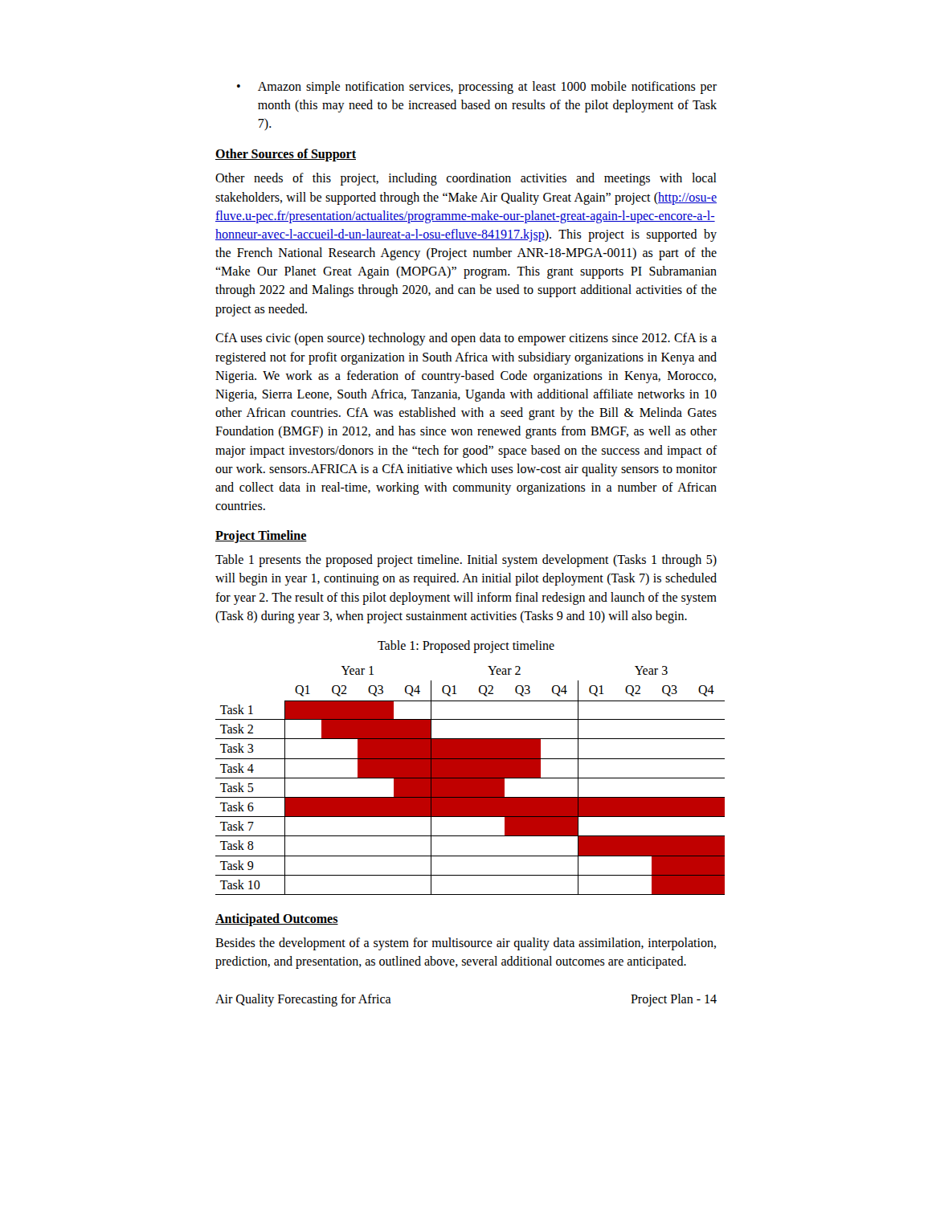Amazon simple notification services, processing at least 1000 mobile notifications per month (this may need to be increased based on results of the pilot deployment of Task 7).
Other Sources of Support
Other needs of this project, including coordination activities and meetings with local stakeholders, will be supported through the “Make Air Quality Great Again” project (http://osu-efluve.u-pec.fr/presentation/actualites/programme-make-our-planet-great-again-l-upec-encore-a-l-honneur-avec-l-accueil-d-un-laureat-a-l-osu-efluve-841917.kjsp). This project is supported by the French National Research Agency (Project number ANR-18-MPGA-0011) as part of the “Make Our Planet Great Again (MOPGA)” program. This grant supports PI Subramanian through 2022 and Malings through 2020, and can be used to support additional activities of the project as needed.
CfA uses civic (open source) technology and open data to empower citizens since 2012. CfA is a registered not for profit organization in South Africa with subsidiary organizations in Kenya and Nigeria. We work as a federation of country-based Code organizations in Kenya, Morocco, Nigeria, Sierra Leone, South Africa, Tanzania, Uganda with additional affiliate networks in 10 other African countries. CfA was established with a seed grant by the Bill & Melinda Gates Foundation (BMGF) in 2012, and has since won renewed grants from BMGF, as well as other major impact investors/donors in the “tech for good” space based on the success and impact of our work. sensors.AFRICA is a CfA initiative which uses low-cost air quality sensors to monitor and collect data in real-time, working with community organizations in a number of African countries.
Project Timeline
Table 1 presents the proposed project timeline. Initial system development (Tasks 1 through 5) will begin in year 1, continuing on as required. An initial pilot deployment (Task 7) is scheduled for year 2. The result of this pilot deployment will inform final redesign and launch of the system (Task 8) during year 3, when project sustainment activities (Tasks 9 and 10) will also begin.
Table 1: Proposed project timeline
| | Year 1 | Year 2 | Year 3 |
| --- | --- | --- | --- |
| | Q1 | Q2 | Q3 | Q4 | Q1 | Q2 | Q3 | Q4 | Q1 | Q2 | Q3 | Q4 |
| Task 1 | | | | | | | | | | | | |
| Task 2 | | | | | | | | | | | | |
| Task 3 | | | | | | | | | | | | |
| Task 4 | | | | | | | | | | | | |
| Task 5 | | | | | | | | | | | | |
| Task 6 | | | | | | | | | | | | |
| Task 7 | | | | | | | | | | | | |
| Task 8 | | | | | | | | | | | | |
| Task 9 | | | | | | | | | | | | |
| Task 10 | | | | | | | | | | | | |
Anticipated Outcomes
Besides the development of a system for multisource air quality data assimilation, interpolation, prediction, and presentation, as outlined above, several additional outcomes are anticipated.
Air Quality Forecasting for Africa Project Plan - 14